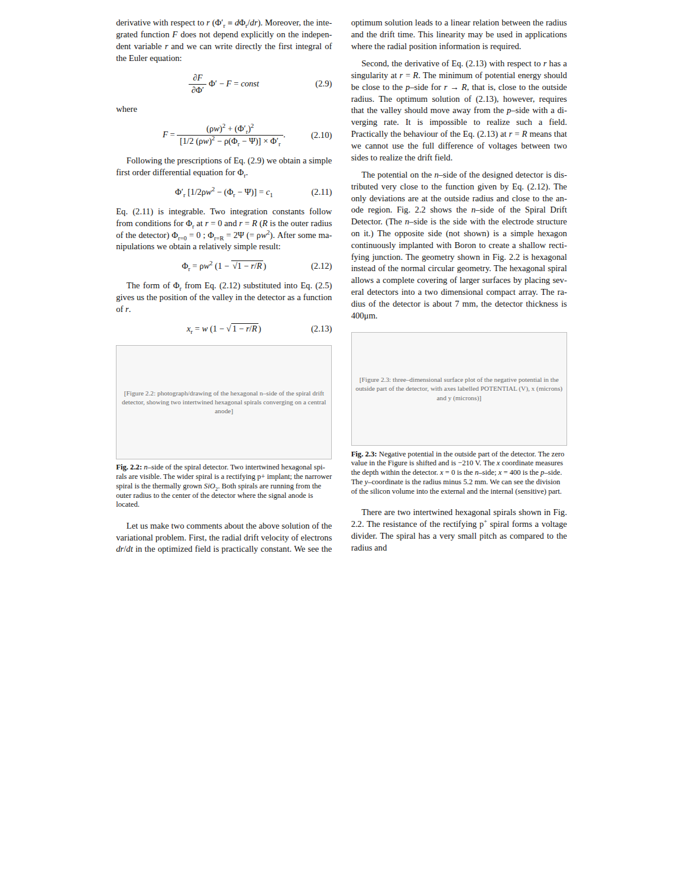derivative with respect to r (Φ′r ≡ d Φr/dr). Moreover, the integrated function F does not depend explicitly on the independent variable r and we can write directly the first integral of the Euler equation:
∂F∂Φ′ Φ′ − F = const (2.9)
where
F = (ρw)2 + (Φ′r)2 [1/2 (ρw)2 − ρ(Φr − Ψ)] × Φ′r . (2.10)
Following the prescriptions of Eq. (2.9) we obtain a simple first order differential equation for Φr.
Φ′r [1/2ρw2 − (Φr − Ψ)] = c1 (2.11)
Eq. (2.11) is integrable. Two integration constants follow from conditions for Φr at r = 0 and r = R (R is the outer radius of the detector) Φr=0 = 0 ; Φr=R = 2Ψ (= ρw2). After some manipulations we obtain a relatively simple result:
Φr = ρw2 (1 − √1 − r/R) (2.12)
The form of Φr from Eq. (2.12) substituted into Eq. (2.5) gives us the position of the valley in the detector as a function of r.
xr = w (1 − √1 − r/R) (2.13)
[Figure 2.2: photograph/drawing of the hexagonal n–side of the spiral drift detector, showing two intertwined hexagonal spirals converging on a central anode]
Fig. 2.2: n–side of the spiral detector. Two intertwined hexagonal spirals are visible. The wider spiral is a rectifying p+ implant; the narrower spiral is the thermally grown SiO2. Both spirals are running from the outer radius to the center of the detector where the signal anode is located.
Let us make two comments about the above solution of the variational problem. First, the radial drift velocity of electrons dr/dt in the optimized field is practically constant. We see the optimum solution leads to a linear relation between the radius and the drift time. This linearity may be used in applications where the radial position information is required.
Second, the derivative of Eq. (2.13) with respect to r has a singularity at r = R. The minimum of potential energy should be close to the p–side for r → R, that is, close to the outside radius. The optimum solution of (2.13), however, requires that the valley should move away from the p–side with a diverging rate. It is impossible to realize such a field. Practically the behaviour of the Eq. (2.13) at r = R means that we cannot use the full difference of voltages between two sides to realize the drift field.
The potential on the n–side of the designed detector is distributed very close to the function given by Eq. (2.12). The only deviations are at the outside radius and close to the anode region. Fig. 2.2 shows the n–side of the Spiral Drift Detector. (The n–side is the side with the electrode structure on it.) The opposite side (not shown) is a simple hexagon continuously implanted with Boron to create a shallow rectifying junction. The geometry shown in Fig. 2.2 is hexagonal instead of the normal circular geometry. The hexagonal spiral allows a complete covering of larger surfaces by placing several detectors into a two dimensional compact array. The radius of the detector is about 7 mm, the detector thickness is 400μm.
[Figure 2.3: three–dimensional surface plot of the negative potential in the outside part of the detector, with axes labelled POTENTIAL (V), x (microns) and y (microns)]
Fig. 2.3: Negative potential in the outside part of the detector. The zero value in the Figure is shifted and is −210 V. The x coordinate measures the depth within the detector. x = 0 is the n–side; x = 400 is the p–side. The y–coordinate is the radius minus 5.2 mm. We can see the division of the silicon volume into the external and the internal (sensitive) part.
There are two intertwined hexagonal spirals shown in Fig. 2.2. The resistance of the rectifying p+ spiral forms a voltage divider. The spiral has a very small pitch as compared to the radius and